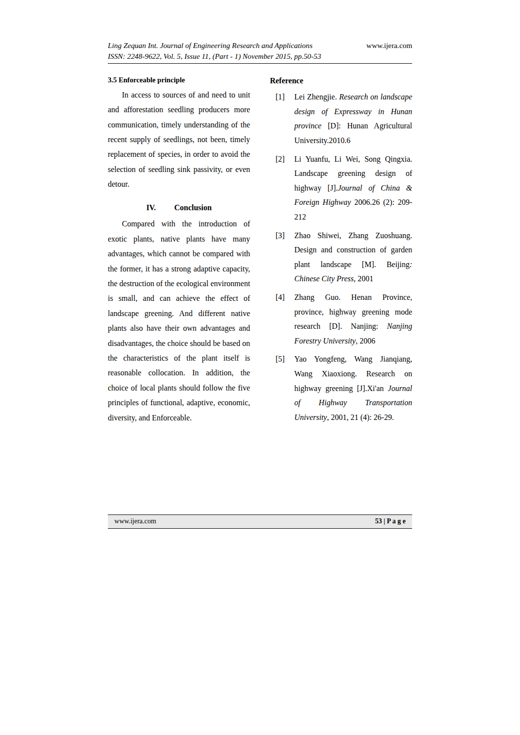Ling Zequan Int. Journal of Engineering Research and Applications
www.ijera.com
ISSN: 2248-9622, Vol. 5, Issue 11, (Part - 1) November 2015, pp.50-53
3.5 Enforceable principle
In access to sources of and need to unit and afforestation seedling producers more communication, timely understanding of the recent supply of seedlings, not been, timely replacement of species, in order to avoid the selection of seedling sink passivity, or even detour.
IV. Conclusion
Compared with the introduction of exotic plants, native plants have many advantages, which cannot be compared with the former, it has a strong adaptive capacity, the destruction of the ecological environment is small, and can achieve the effect of landscape greening. And different native plants also have their own advantages and disadvantages, the choice should be based on the characteristics of the plant itself is reasonable collocation. In addition, the choice of local plants should follow the five principles of functional, adaptive, economic, diversity, and Enforceable.
Reference
[1] Lei Zhengjie. Research on landscape design of Expressway in Hunan province [D]: Hunan Agricultural University.2010.6
[2] Li Yuanfu, Li Wei, Song Qingxia. Landscape greening design of highway [J].Journal of China & Foreign Highway 2006.26 (2): 209-212
[3] Zhao Shiwei, Zhang Zuoshuang. Design and construction of garden plant landscape [M]. Beijing: Chinese City Press, 2001
[4] Zhang Guo. Henan Province, province, highway greening mode research [D]. Nanjing: Nanjing Forestry University, 2006
[5] Yao Yongfeng, Wang Jianqiang, Wang Xiaoxiong. Research on highway greening [J].Xi'an Journal of Highway Transportation University, 2001, 21 (4): 26-29.
www.ijera.com
53 | P a g e